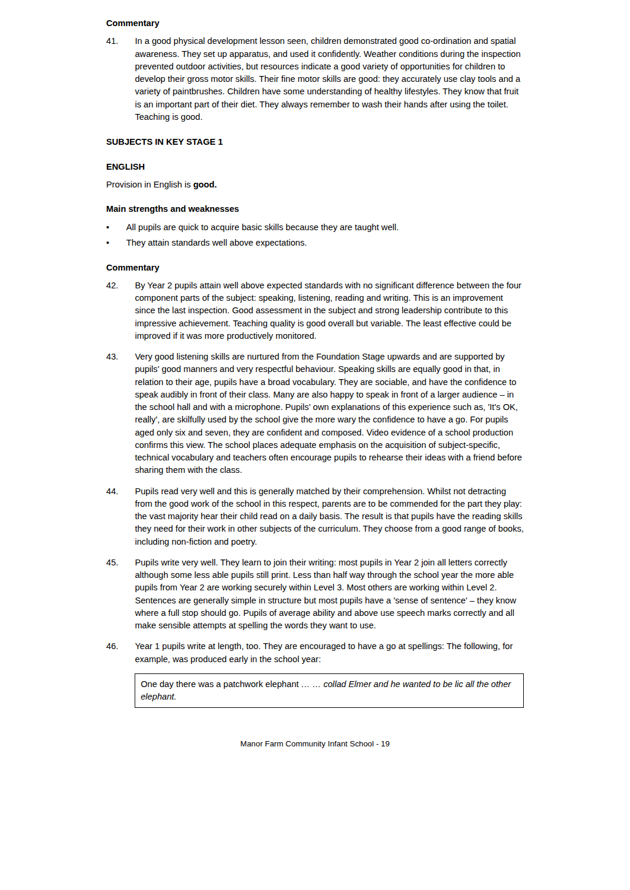Commentary
41.
In a good physical development lesson seen, children demonstrated good co-ordination and spatial awareness. They set up apparatus, and used it confidently. Weather conditions during the inspection prevented outdoor activities, but resources indicate a good variety of opportunities for children to develop their gross motor skills. Their fine motor skills are good: they accurately use clay tools and a variety of paintbrushes. Children have some understanding of healthy lifestyles. They know that fruit is an important part of their diet. They always remember to wash their hands after using the toilet. Teaching is good.
Subjects in Key Stage 1
English
Provision in English is good.
Main strengths and weaknesses
All pupils are quick to acquire basic skills because they are taught well.
They attain standards well above expectations.
Commentary
42.
By Year 2 pupils attain well above expected standards with no significant difference between the four component parts of the subject: speaking, listening, reading and writing. This is an improvement since the last inspection. Good assessment in the subject and strong leadership contribute to this impressive achievement. Teaching quality is good overall but variable. The least effective could be improved if it was more productively monitored.
43.
Very good listening skills are nurtured from the Foundation Stage upwards and are supported by pupils' good manners and very respectful behaviour. Speaking skills are equally good in that, in relation to their age, pupils have a broad vocabulary. They are sociable, and have the confidence to speak audibly in front of their class. Many are also happy to speak in front of a larger audience – in the school hall and with a microphone. Pupils' own explanations of this experience such as, 'It's OK, really', are skilfully used by the school give the more wary the confidence to have a go. For pupils aged only six and seven, they are confident and composed. Video evidence of a school production confirms this view. The school places adequate emphasis on the acquisition of subject-specific, technical vocabulary and teachers often encourage pupils to rehearse their ideas with a friend before sharing them with the class.
44.
Pupils read very well and this is generally matched by their comprehension. Whilst not detracting from the good work of the school in this respect, parents are to be commended for the part they play: the vast majority hear their child read on a daily basis. The result is that pupils have the reading skills they need for their work in other subjects of the curriculum. They choose from a good range of books, including non-fiction and poetry.
45.
Pupils write very well. They learn to join their writing: most pupils in Year 2 join all letters correctly although some less able pupils still print. Less than half way through the school year the more able pupils from Year 2 are working securely within Level 3. Most others are working within Level 2. Sentences are generally simple in structure but most pupils have a 'sense of sentence' – they know where a full stop should go. Pupils of average ability and above use speech marks correctly and all make sensible attempts at spelling the words they want to use.
46.
Year 1 pupils write at length, too. They are encouraged to have a go at spellings: The following, for example, was produced early in the school year:
One day there was a patchwork elephant … … collad Elmer and he wanted to be lic all the other elephant.
Manor Farm Community Infant School - 19